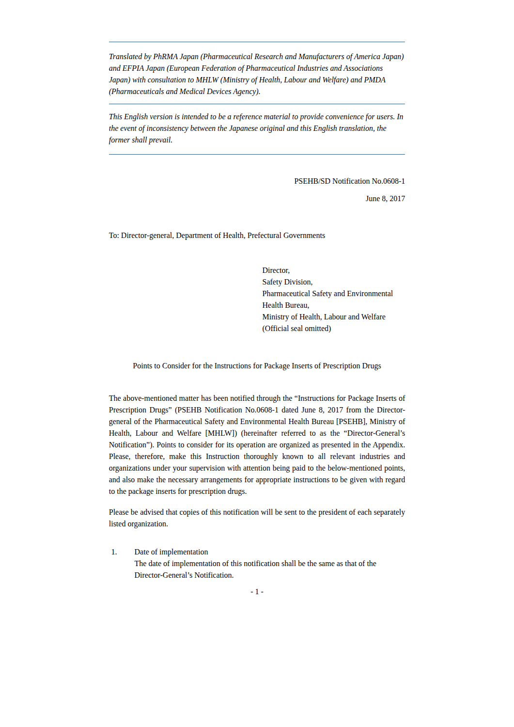Translated by PhRMA Japan (Pharmaceutical Research and Manufacturers of America Japan) and EFPIA Japan (European Federation of Pharmaceutical Industries and Associations Japan) with consultation to MHLW (Ministry of Health, Labour and Welfare) and PMDA (Pharmaceuticals and Medical Devices Agency).
This English version is intended to be a reference material to provide convenience for users. In the event of inconsistency between the Japanese original and this English translation, the former shall prevail.
PSEHB/SD Notification No.0608-1
June 8, 2017
To: Director-general, Department of Health, Prefectural Governments
Director,
Safety Division,
Pharmaceutical Safety and Environmental Health Bureau,
Ministry of Health, Labour and Welfare
(Official seal omitted)
Points to Consider for the Instructions for Package Inserts of Prescription Drugs
The above-mentioned matter has been notified through the “Instructions for Package Inserts of Prescription Drugs” (PSEHB Notification No.0608-1 dated June 8, 2017 from the Director-general of the Pharmaceutical Safety and Environmental Health Bureau [PSEHB], Ministry of Health, Labour and Welfare [MHLW]) (hereinafter referred to as the “Director-General’s Notification”). Points to consider for its operation are organized as presented in the Appendix. Please, therefore, make this Instruction thoroughly known to all relevant industries and organizations under your supervision with attention being paid to the below-mentioned points, and also make the necessary arrangements for appropriate instructions to be given with regard to the package inserts for prescription drugs.
Please be advised that copies of this notification will be sent to the president of each separately listed organization.
Date of implementation The date of implementation of this notification shall be the same as that of the Director-General’s Notification.
- 1 -